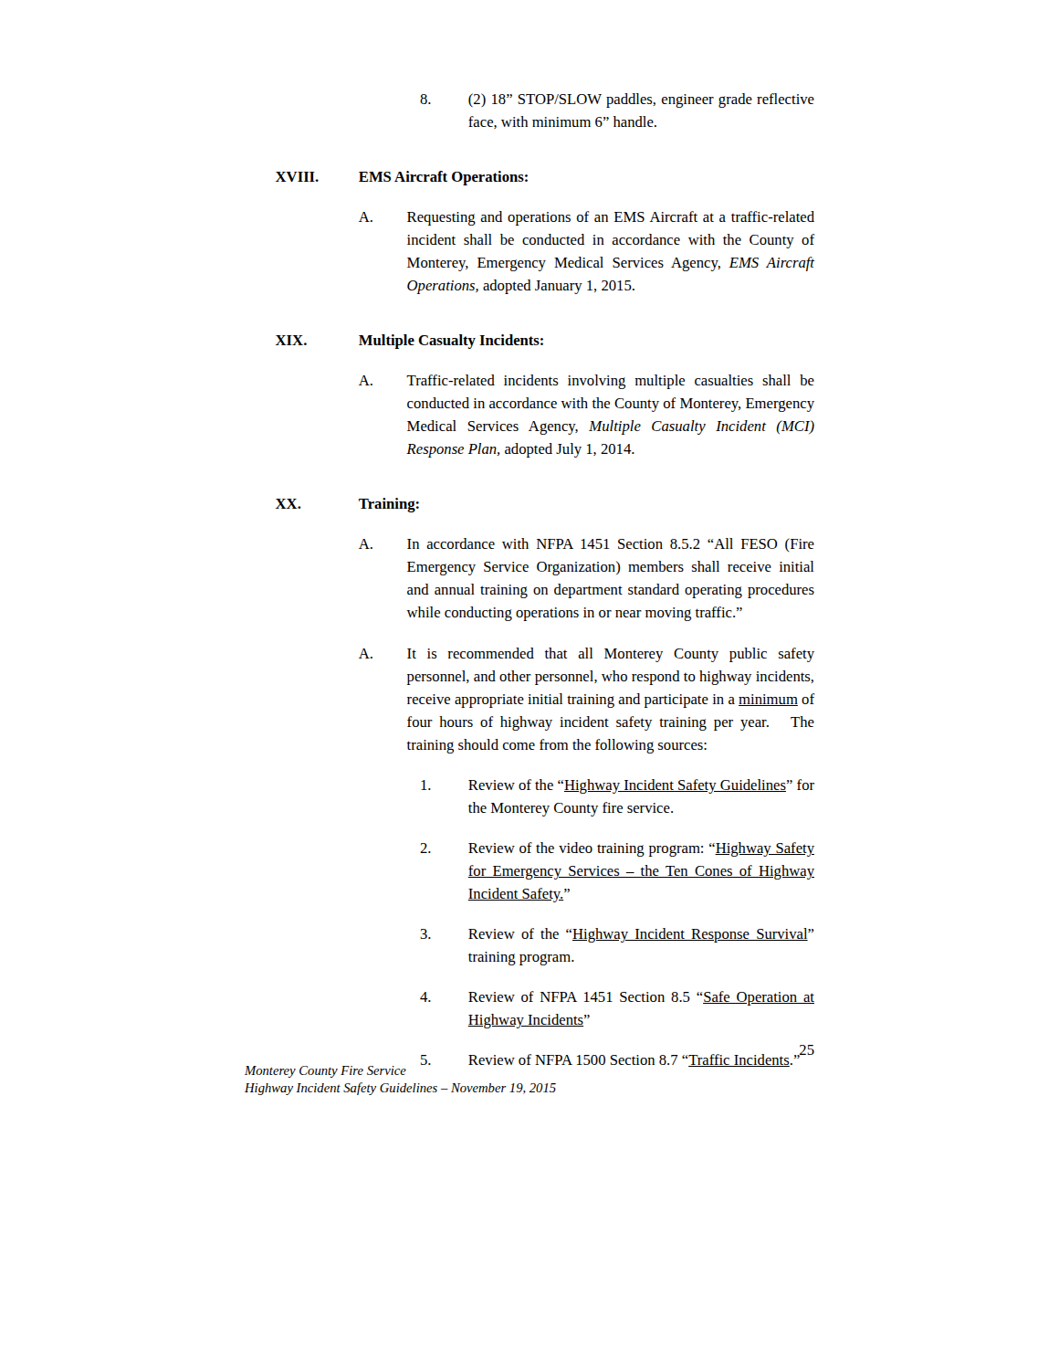8.
(2) 18” STOP/SLOW paddles, engineer grade reflective face, with minimum 6” handle.
XVIII.
EMS Aircraft Operations:
A.
Requesting and operations of an EMS Aircraft at a traffic-related incident shall be conducted in accordance with the County of Monterey, Emergency Medical Services Agency, EMS Aircraft Operations, adopted January 1, 2015.
XIX.
Multiple Casualty Incidents:
A.
Traffic-related incidents involving multiple casualties shall be conducted in accordance with the County of Monterey, Emergency Medical Services Agency, Multiple Casualty Incident (MCI) Response Plan, adopted July 1, 2014.
XX.
Training:
A.
In accordance with NFPA 1451 Section 8.5.2 “All FESO (Fire Emergency Service Organization) members shall receive initial and annual training on department standard operating procedures while conducting operations in or near moving traffic.”
A.
It is recommended that all Monterey County public safety personnel, and other personnel, who respond to highway incidents, receive appropriate initial training and participate in a minimum of four hours of highway incident safety training per year. The training should come from the following sources:
1.
Review of the “Highway Incident Safety Guidelines” for the Monterey County fire service.
2.
Review of the video training program: “Highway Safety for Emergency Services – the Ten Cones of Highway Incident Safety.”
3.
Review of the “Highway Incident Response Survival” training program.
4.
Review of NFPA 1451 Section 8.5 “Safe Operation at Highway Incidents”
5.
Review of NFPA 1500 Section 8.7 “Traffic Incidents.”
25
Monterey County Fire Service
Highway Incident Safety Guidelines – November 19, 2015